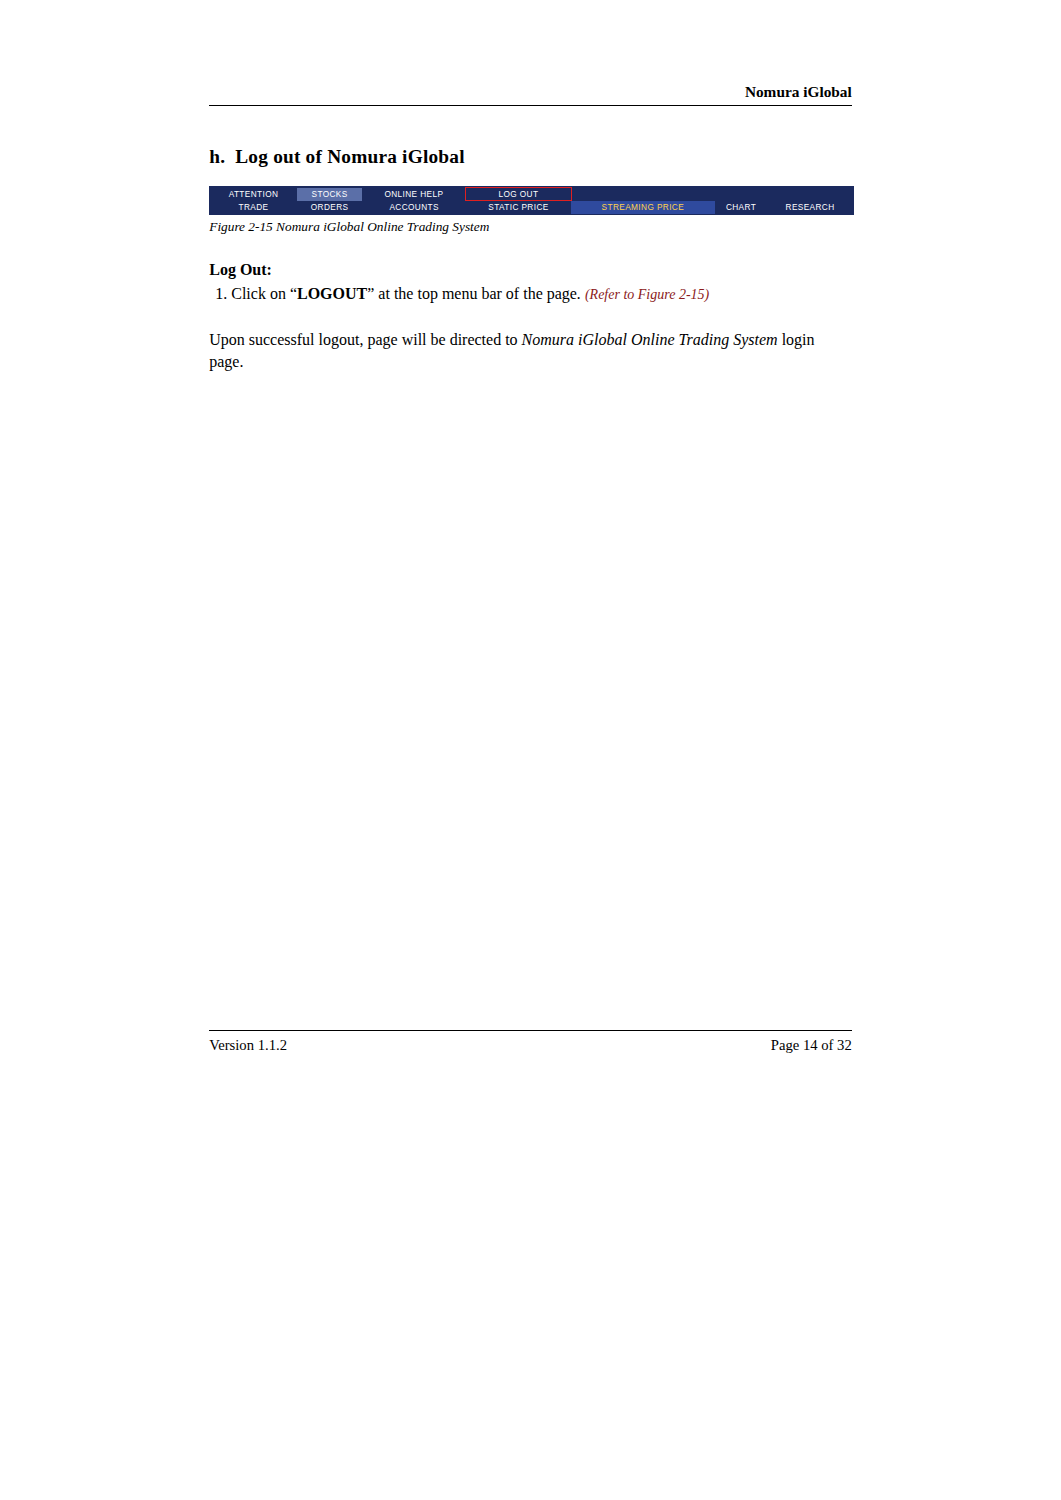Nomura iGlobal
h. Log out of Nomura iGlobal
| ATTENTION | STOCKS | ONLINE HELP | LOG OUT | | | | |
| TRADE | ORDERS | ACCOUNTS | STATIC PRICE | STREAMING PRICE | CHART | RESEARCH | |
Figure 2-15 Nomura iGlobal Online Trading System
Log Out:
Click on “LOGOUT” at the top menu bar of the page. (Refer to Figure 2-15)
Upon successful logout, page will be directed to Nomura iGlobal Online Trading System login page.
Version 1.1.2
Page 14 of 32